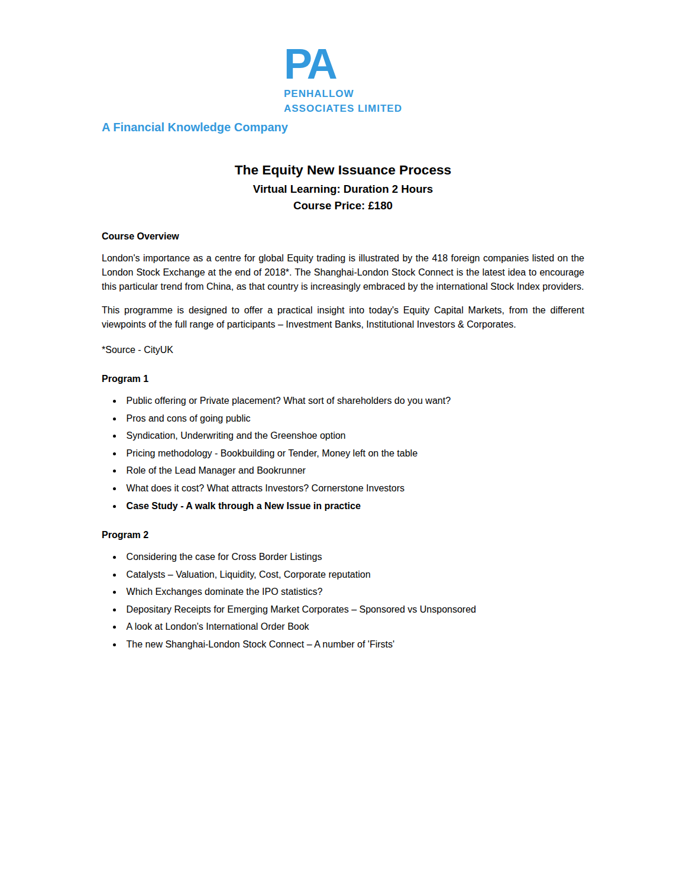PA
PENHALLOW ASSOCIATES LIMITED
A Financial Knowledge Company
The Equity New Issuance Process
Virtual Learning: Duration 2 Hours
Course Price: £180
Course Overview
London's importance as a centre for global Equity trading is illustrated by the 418 foreign companies listed on the London Stock Exchange at the end of 2018*. The Shanghai-London Stock Connect is the latest idea to encourage this particular trend from China, as that country is increasingly embraced by the international Stock Index providers.
This programme is designed to offer a practical insight into today's Equity Capital Markets, from the different viewpoints of the full range of participants – Investment Banks, Institutional Investors & Corporates.
*Source - CityUK
Program 1
Public offering or Private placement? What sort of shareholders do you want?
Pros and cons of going public
Syndication, Underwriting and the Greenshoe option
Pricing methodology - Bookbuilding or Tender, Money left on the table
Role of the Lead Manager and Bookrunner
What does it cost? What attracts Investors? Cornerstone Investors
Case Study - A walk through a New Issue in practice
Program 2
Considering the case for Cross Border Listings
Catalysts – Valuation, Liquidity, Cost, Corporate reputation
Which Exchanges dominate the IPO statistics?
Depositary Receipts for Emerging Market Corporates – Sponsored vs Unsponsored
A look at London's International Order Book
The new Shanghai-London Stock Connect – A number of 'Firsts'